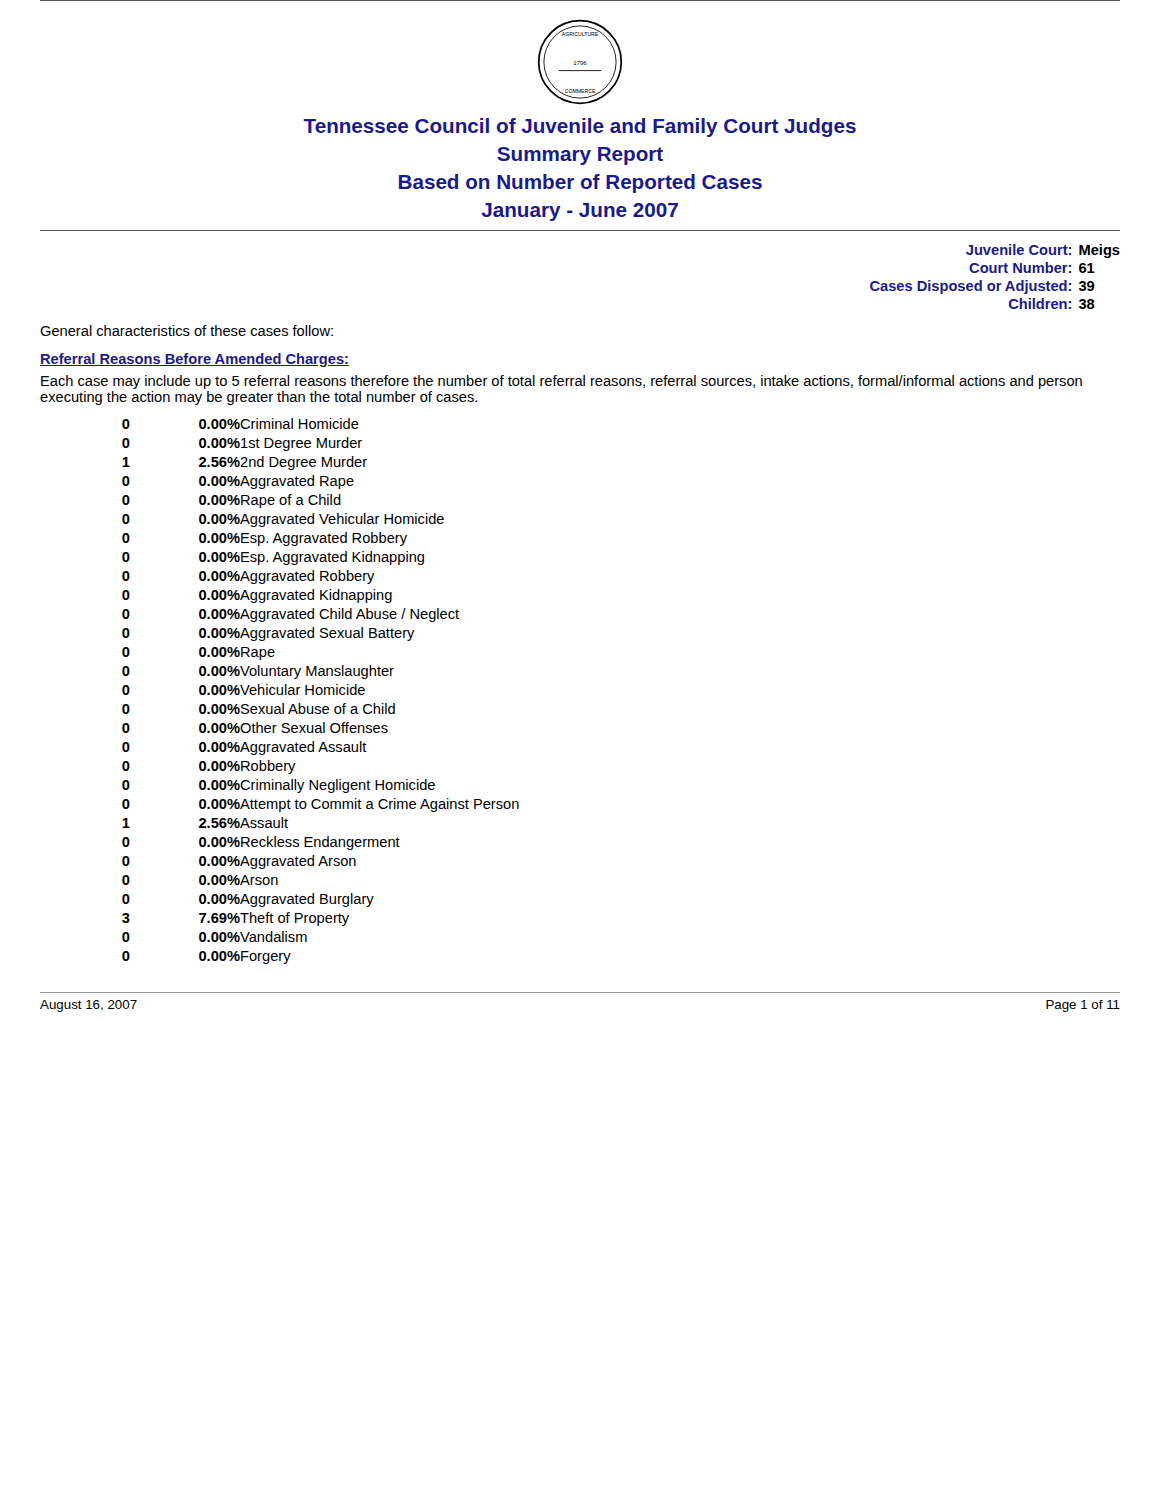Tennessee Council of Juvenile and Family Court Judges
Summary Report
Based on Number of Reported Cases
January - June 2007
| Juvenile Court: | Meigs |
| Court Number: | 61 |
| Cases Disposed or Adjusted: | 39 |
| Children: | 38 |
General characteristics of these cases follow:
Referral Reasons Before Amended Charges:
Each case may include up to 5 referral reasons therefore the number of total referral reasons, referral sources, intake actions, formal/informal actions and person executing the action may be greater than the total number of cases.
| 0 | 0.00% | Criminal Homicide |
| 0 | 0.00% | 1st Degree Murder |
| 1 | 2.56% | 2nd Degree Murder |
| 0 | 0.00% | Aggravated Rape |
| 0 | 0.00% | Rape of a Child |
| 0 | 0.00% | Aggravated Vehicular Homicide |
| 0 | 0.00% | Esp. Aggravated Robbery |
| 0 | 0.00% | Esp. Aggravated Kidnapping |
| 0 | 0.00% | Aggravated Robbery |
| 0 | 0.00% | Aggravated Kidnapping |
| 0 | 0.00% | Aggravated Child Abuse / Neglect |
| 0 | 0.00% | Aggravated Sexual Battery |
| 0 | 0.00% | Rape |
| 0 | 0.00% | Voluntary Manslaughter |
| 0 | 0.00% | Vehicular Homicide |
| 0 | 0.00% | Sexual Abuse of a Child |
| 0 | 0.00% | Other Sexual Offenses |
| 0 | 0.00% | Aggravated Assault |
| 0 | 0.00% | Robbery |
| 0 | 0.00% | Criminally Negligent Homicide |
| 0 | 0.00% | Attempt to Commit a Crime Against Person |
| 1 | 2.56% | Assault |
| 0 | 0.00% | Reckless Endangerment |
| 0 | 0.00% | Aggravated Arson |
| 0 | 0.00% | Arson |
| 0 | 0.00% | Aggravated Burglary |
| 3 | 7.69% | Theft of Property |
| 0 | 0.00% | Vandalism |
| 0 | 0.00% | Forgery |
August 16, 2007 Page 1 of 11